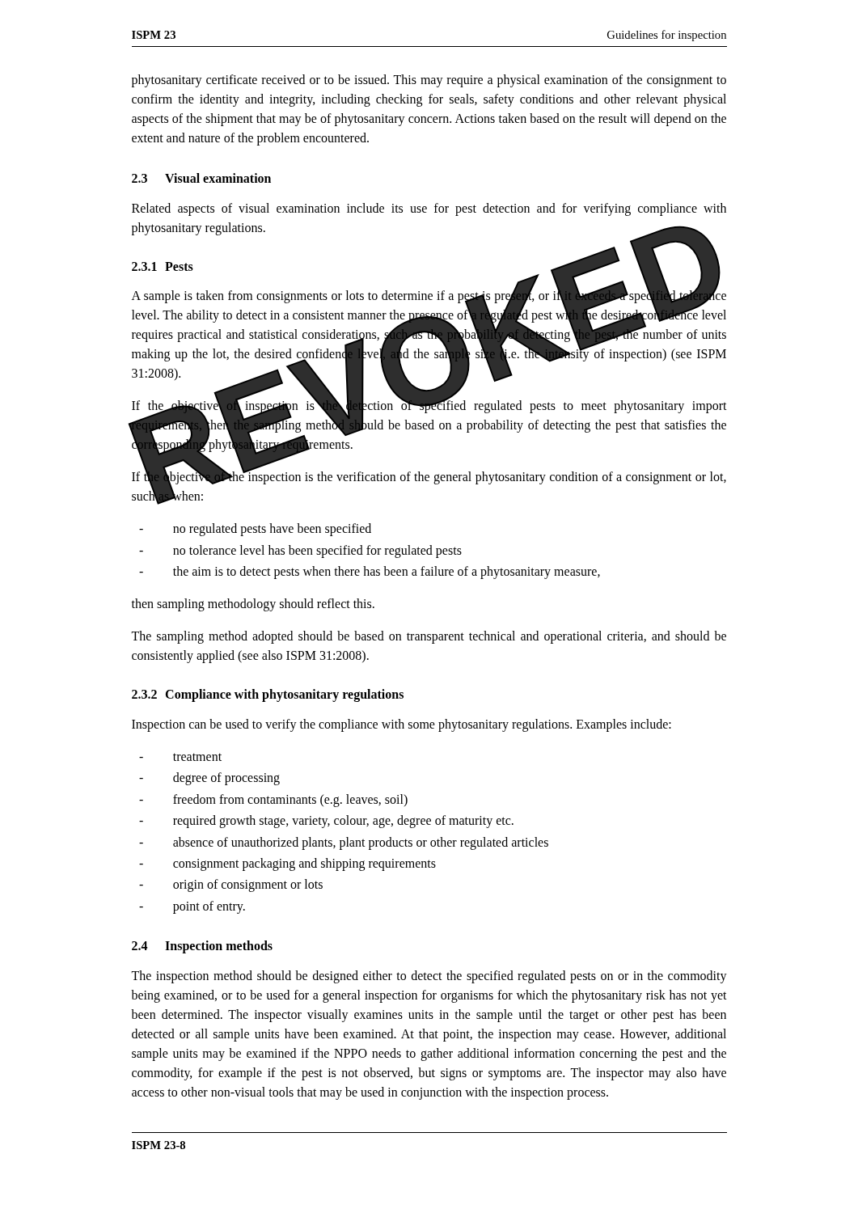ISPM 23 Guidelines for inspection
REVOKED
phytosanitary certificate received or to be issued. This may require a physical examination of the consignment to confirm the identity and integrity, including checking for seals, safety conditions and other relevant physical aspects of the shipment that may be of phytosanitary concern. Actions taken based on the result will depend on the extent and nature of the problem encountered.
2.3 Visual examination
Related aspects of visual examination include its use for pest detection and for verifying compliance with phytosanitary regulations.
2.3.1 Pests
A sample is taken from consignments or lots to determine if a pest is present, or if it exceeds a specified tolerance level. The ability to detect in a consistent manner the presence of a regulated pest with the desired confidence level requires practical and statistical considerations, such as the probability of detecting the pest, the number of units making up the lot, the desired confidence level, and the sample size (i.e. the intensity of inspection) (see ISPM 31:2008).
If the objective of inspection is the detection of specified regulated pests to meet phytosanitary import requirements, then the sampling method should be based on a probability of detecting the pest that satisfies the corresponding phytosanitary requirements.
If the objective of the inspection is the verification of the general phytosanitary condition of a consignment or lot, such as when:
no regulated pests have been specified
no tolerance level has been specified for regulated pests
the aim is to detect pests when there has been a failure of a phytosanitary measure,
then sampling methodology should reflect this.
The sampling method adopted should be based on transparent technical and operational criteria, and should be consistently applied (see also ISPM 31:2008).
2.3.2 Compliance with phytosanitary regulations
Inspection can be used to verify the compliance with some phytosanitary regulations. Examples include:
treatment
degree of processing
freedom from contaminants (e.g. leaves, soil)
required growth stage, variety, colour, age, degree of maturity etc.
absence of unauthorized plants, plant products or other regulated articles
consignment packaging and shipping requirements
origin of consignment or lots
point of entry.
2.4 Inspection methods
The inspection method should be designed either to detect the specified regulated pests on or in the commodity being examined, or to be used for a general inspection for organisms for which the phytosanitary risk has not yet been determined. The inspector visually examines units in the sample until the target or other pest has been detected or all sample units have been examined. At that point, the inspection may cease. However, additional sample units may be examined if the NPPO needs to gather additional information concerning the pest and the commodity, for example if the pest is not observed, but signs or symptoms are. The inspector may also have access to other non-visual tools that may be used in conjunction with the inspection process.
ISPM 23-8